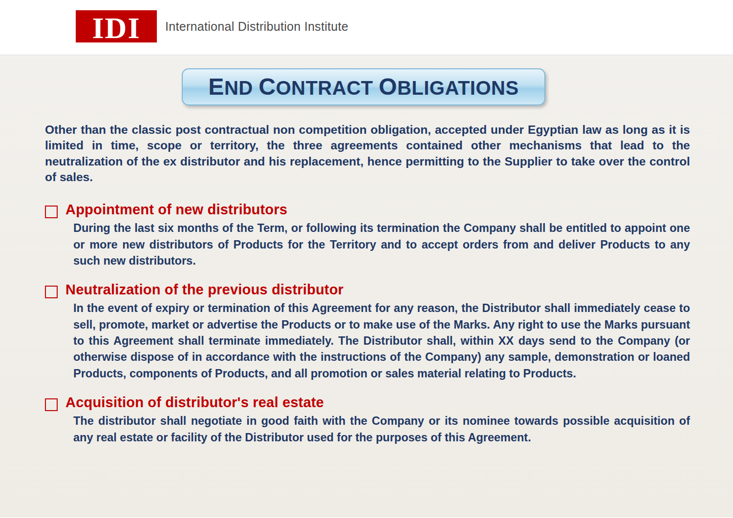IDI
International Distribution Institute
END CONTRACT OBLIGATIONS
Other than the classic post contractual non competition obligation, accepted under Egyptian law as long as it is limited in time, scope or territory, the three agreements contained other mechanisms that lead to the neutralization of the ex distributor and his replacement, hence permitting to the Supplier to take over the control of sales.
Appointment of new distributors
During the last six months of the Term, or following its termination the Company shall be entitled to appoint one or more new distributors of Products for the Territory and to accept orders from and deliver Products to any such new distributors.
Neutralization of the previous distributor
In the event of expiry or termination of this Agreement for any reason, the Distributor shall immediately cease to sell, promote, market or advertise the Products or to make use of the Marks. Any right to use the Marks pursuant to this Agreement shall terminate immediately. The Distributor shall, within XX days send to the Company (or otherwise dispose of in accordance with the instructions of the Company) any sample, demonstration or loaned Products, components of Products, and all promotion or sales material relating to Products.
Acquisition of distributor's real estate
The distributor shall negotiate in good faith with the Company or its nominee towards possible acquisition of any real estate or facility of the Distributor used for the purposes of this Agreement.